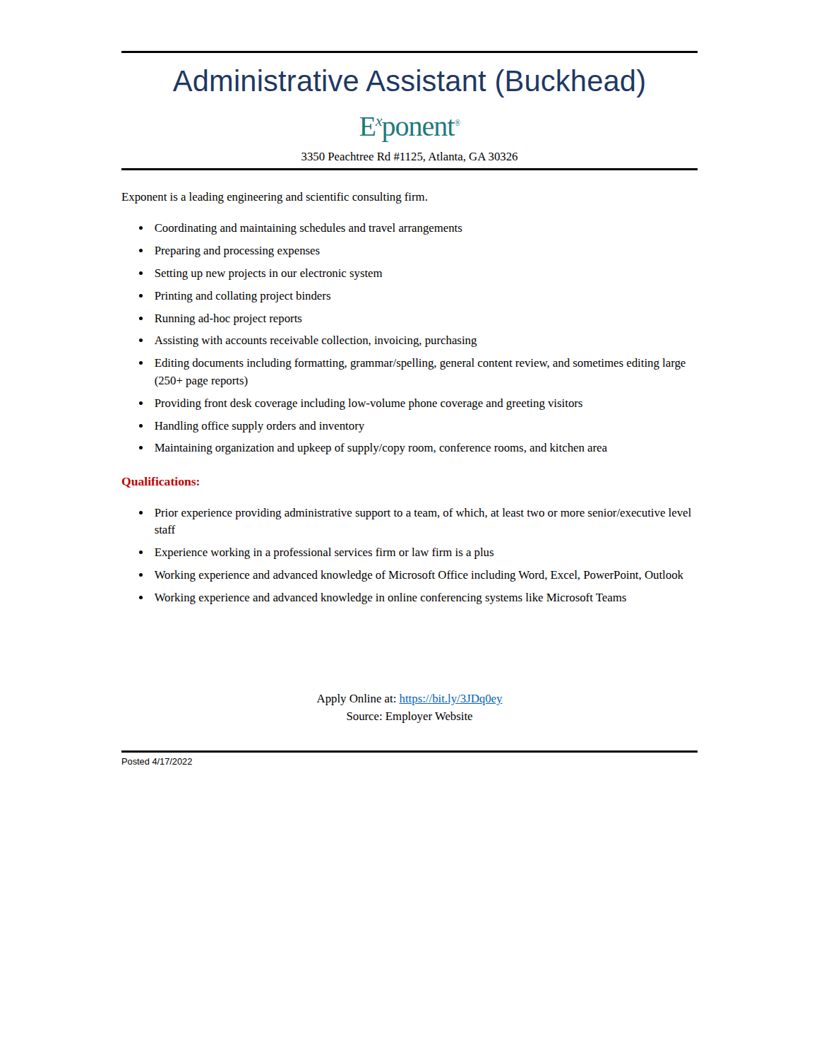Administrative Assistant (Buckhead)
Exponent®
3350 Peachtree Rd #1125, Atlanta, GA 30326
Exponent is a leading engineering and scientific consulting firm.
Coordinating and maintaining schedules and travel arrangements
Preparing and processing expenses
Setting up new projects in our electronic system
Printing and collating project binders
Running ad-hoc project reports
Assisting with accounts receivable collection, invoicing, purchasing
Editing documents including formatting, grammar/spelling, general content review, and sometimes editing large (250+ page reports)
Providing front desk coverage including low-volume phone coverage and greeting visitors
Handling office supply orders and inventory
Maintaining organization and upkeep of supply/copy room, conference rooms, and kitchen area
Qualifications:
Prior experience providing administrative support to a team, of which, at least two or more senior/executive level staff
Experience working in a professional services firm or law firm is a plus
Working experience and advanced knowledge of Microsoft Office including Word, Excel, PowerPoint, Outlook
Working experience and advanced knowledge in online conferencing systems like Microsoft Teams
Apply Online at: https://bit.ly/3JDq0ey
Source: Employer Website
Posted 4/17/2022